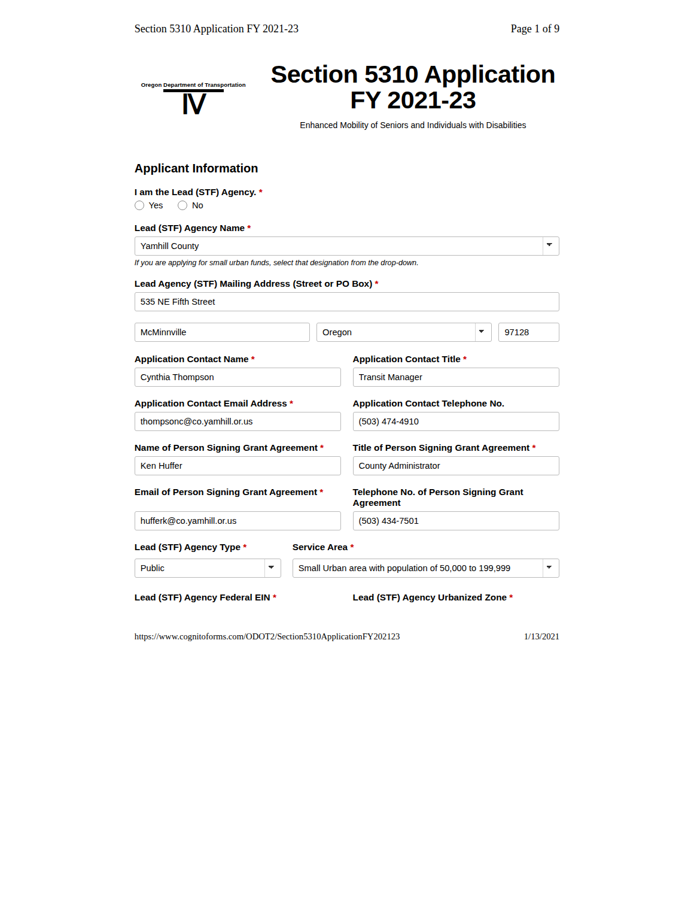Section 5310 Application FY 2021-23 Page 1 of 9
Oregon Department of Transportation
Ⅳ
Section 5310 Application FY 2021-23
Enhanced Mobility of Seniors and Individuals with Disabilities
Applicant Information
I am the Lead (STF) Agency. *
Yes No
Lead (STF) Agency Name *
Yamhill County
If you are applying for small urban funds, select that designation from the drop-down.
Lead Agency (STF) Mailing Address (Street or PO Box) *
Oregon
Application Contact Name *
Application Contact Title *
Application Contact Email Address *
Application Contact Telephone No.
Name of Person Signing Grant Agreement *
Title of Person Signing Grant Agreement *
Email of Person Signing Grant Agreement *
Telephone No. of Person Signing Grant Agreement
Lead (STF) Agency Type *
Service Area *
Public
Small Urban area with population of 50,000 to 199,999
Lead (STF) Agency Federal EIN *
Lead (STF) Agency Urbanized Zone *
https://www.cognitoforms.com/ODOT2/Section5310ApplicationFY202123 1/13/2021